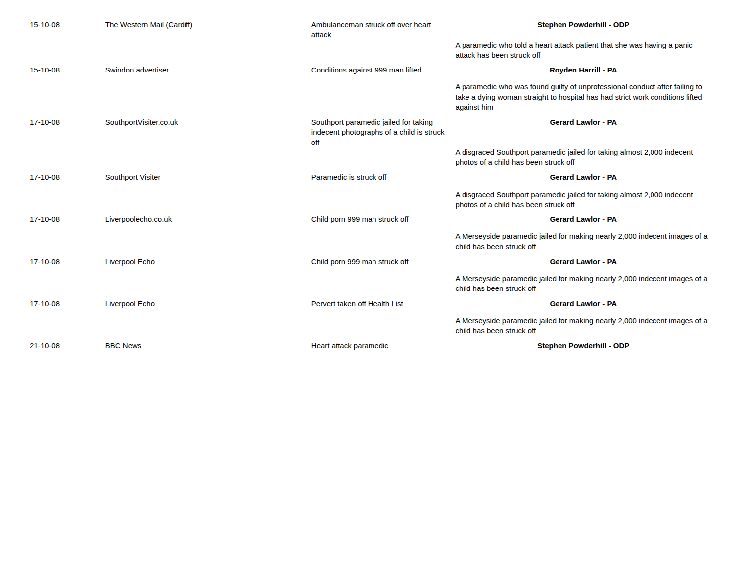| 15-10-08 | The Western Mail (Cardiff) | Ambulanceman struck off over heart attack | Stephen Powderhill - ODP |
| | | | A paramedic who told a heart attack patient that she was having a panic attack has been struck off |
| 15-10-08 | Swindon advertiser | Conditions against 999 man lifted | Royden Harrill - PA |
| | | | A paramedic who was found guilty of unprofessional conduct after failing to take a dying woman straight to hospital has had strict work conditions lifted against him |
| 17-10-08 | SouthportVisiter.co.uk | Southport paramedic jailed for taking indecent photographs of a child is struck off | Gerard Lawlor - PA |
| | | | A disgraced Southport paramedic jailed for taking almost 2,000 indecent photos of a child has been struck off |
| 17-10-08 | Southport Visiter | Paramedic is struck off | Gerard Lawlor - PA |
| | | | A disgraced Southport paramedic jailed for taking almost 2,000 indecent photos of a child has been struck off |
| 17-10-08 | Liverpoolecho.co.uk | Child porn 999 man struck off | Gerard Lawlor - PA |
| | | | A Merseyside paramedic jailed for making nearly 2,000 indecent images of a child has been struck off |
| 17-10-08 | Liverpool Echo | Child porn 999 man struck off | Gerard Lawlor - PA |
| | | | A Merseyside paramedic jailed for making nearly 2,000 indecent images of a child has been struck off |
| 17-10-08 | Liverpool Echo | Pervert taken off Health List | Gerard Lawlor - PA |
| | | | A Merseyside paramedic jailed for making nearly 2,000 indecent images of a child has been struck off |
| 21-10-08 | BBC News | Heart attack paramedic | Stephen Powderhill - ODP |